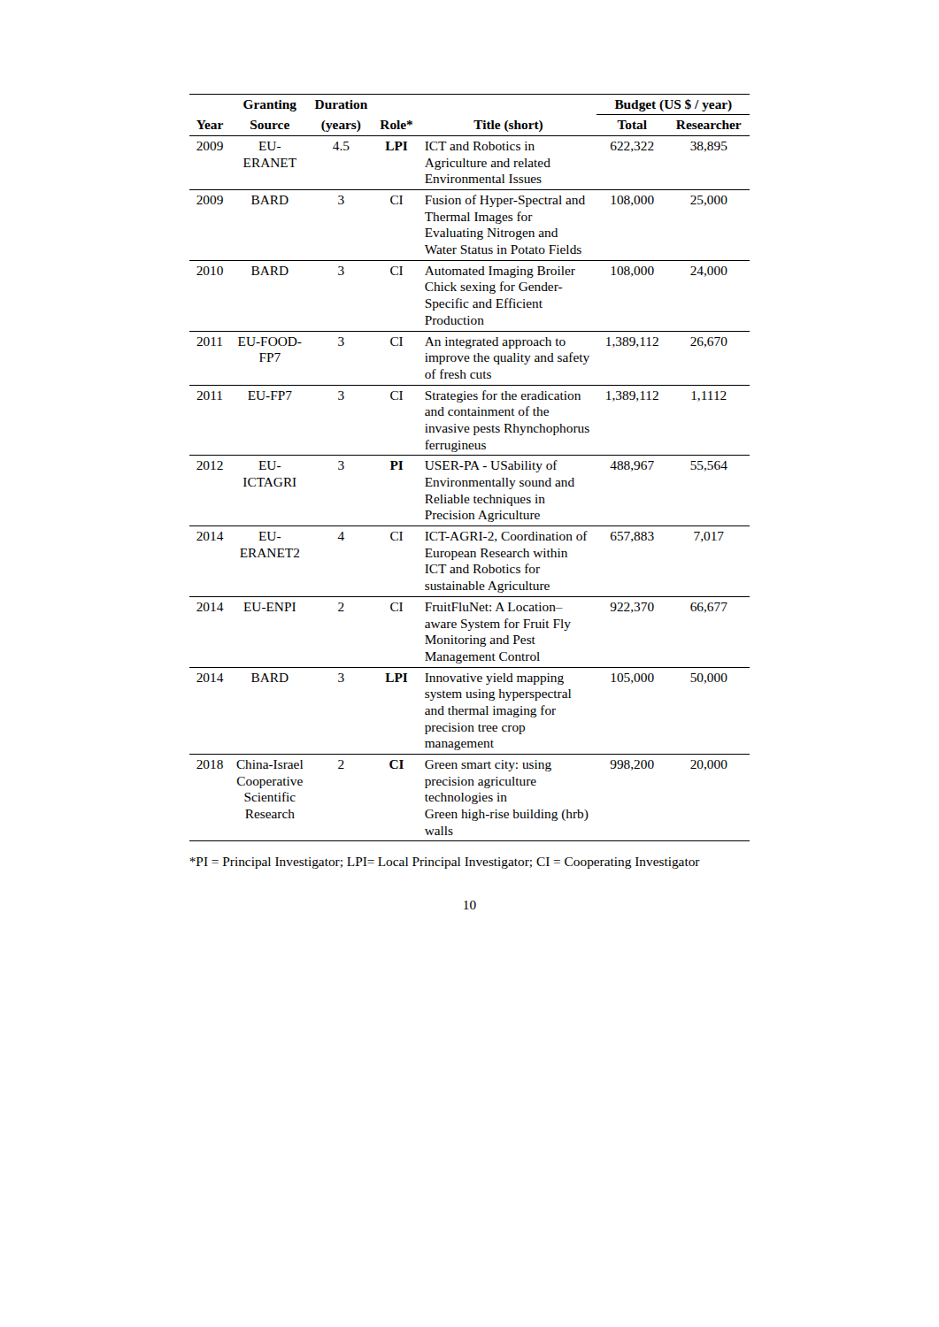| | Granting | Duration | | | Budget (US $ / year) |
| --- | --- | --- | --- | --- | --- |
| Year | Source | (years) | Role* | Title (short) | Total | Researcher |
| 2009 | EU-ERANET | 4.5 | LPI | ICT and Robotics in Agriculture and related Environmental Issues | 622,322 | 38,895 |
| 2009 | BARD | 3 | CI | Fusion of Hyper-Spectral and Thermal Images for Evaluating Nitrogen and Water Status in Potato Fields | 108,000 | 25,000 |
| 2010 | BARD | 3 | CI | Automated Imaging Broiler Chick sexing for Gender-Specific and Efficient Production | 108,000 | 24,000 |
| 2011 | EU-FOOD-FP7 | 3 | CI | An integrated approach to improve the quality and safety of fresh cuts | 1,389,112 | 26,670 |
| 2011 | EU-FP7 | 3 | CI | Strategies for the eradication and containment of the invasive pests Rhynchophorus ferrugineus | 1,389,112 | 1,1112 |
| 2012 | EU-ICTAGRI | 3 | PI | USER-PA - USability of Environmentally sound and Reliable techniques in Precision Agriculture | 488,967 | 55,564 |
| 2014 | EU-ERANET2 | 4 | CI | ICT-AGRI-2, Coordination of European Research within ICT and Robotics for sustainable Agriculture | 657,883 | 7,017 |
| 2014 | EU-ENPI | 2 | CI | FruitFluNet: A Location–aware System for Fruit Fly Monitoring and Pest Management Control | 922,370 | 66,677 |
| 2014 | BARD | 3 | LPI | Innovative yield mapping system using hyperspectral and thermal imaging for precision tree crop management | 105,000 | 50,000 |
| 2018 | China-Israel Cooperative Scientific Research | 2 | CI | Green smart city: using precision agriculture technologies in Green high-rise building (hrb) walls | 998,200 | 20,000 |
*PI = Principal Investigator; LPI= Local Principal Investigator; CI = Cooperating Investigator
10